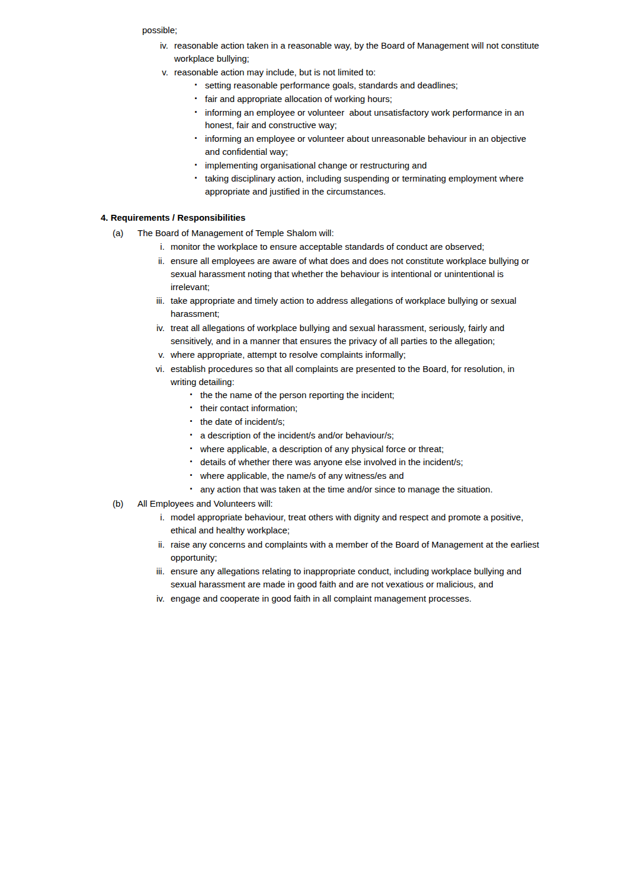possible;
reasonable action taken in a reasonable way, by the Board of Management will not constitute workplace bullying;
reasonable action may include, but is not limited to:
setting reasonable performance goals, standards and deadlines;
fair and appropriate allocation of working hours;
informing an employee or volunteer about unsatisfactory work performance in an honest, fair and constructive way;
informing an employee or volunteer about unreasonable behaviour in an objective and confidential way;
implementing organisational change or restructuring and
taking disciplinary action, including suspending or terminating employment where appropriate and justified in the circumstances.
4. Requirements / Responsibilities
(a) The Board of Management of Temple Shalom will:
monitor the workplace to ensure acceptable standards of conduct are observed;
ensure all employees are aware of what does and does not constitute workplace bullying or sexual harassment noting that whether the behaviour is intentional or unintentional is irrelevant;
take appropriate and timely action to address allegations of workplace bullying or sexual harassment;
treat all allegations of workplace bullying and sexual harassment, seriously, fairly and sensitively, and in a manner that ensures the privacy of all parties to the allegation;
where appropriate, attempt to resolve complaints informally;
establish procedures so that all complaints are presented to the Board, for resolution, in writing detailing:
the the name of the person reporting the incident;
their contact information;
the date of incident/s;
a description of the incident/s and/or behaviour/s;
where applicable, a description of any physical force or threat;
details of whether there was anyone else involved in the incident/s;
where applicable, the name/s of any witness/es and
any action that was taken at the time and/or since to manage the situation.
(b) All Employees and Volunteers will:
model appropriate behaviour, treat others with dignity and respect and promote a positive, ethical and healthy workplace;
raise any concerns and complaints with a member of the Board of Management at the earliest opportunity;
ensure any allegations relating to inappropriate conduct, including workplace bullying and sexual harassment are made in good faith and are not vexatious or malicious, and
engage and cooperate in good faith in all complaint management processes.